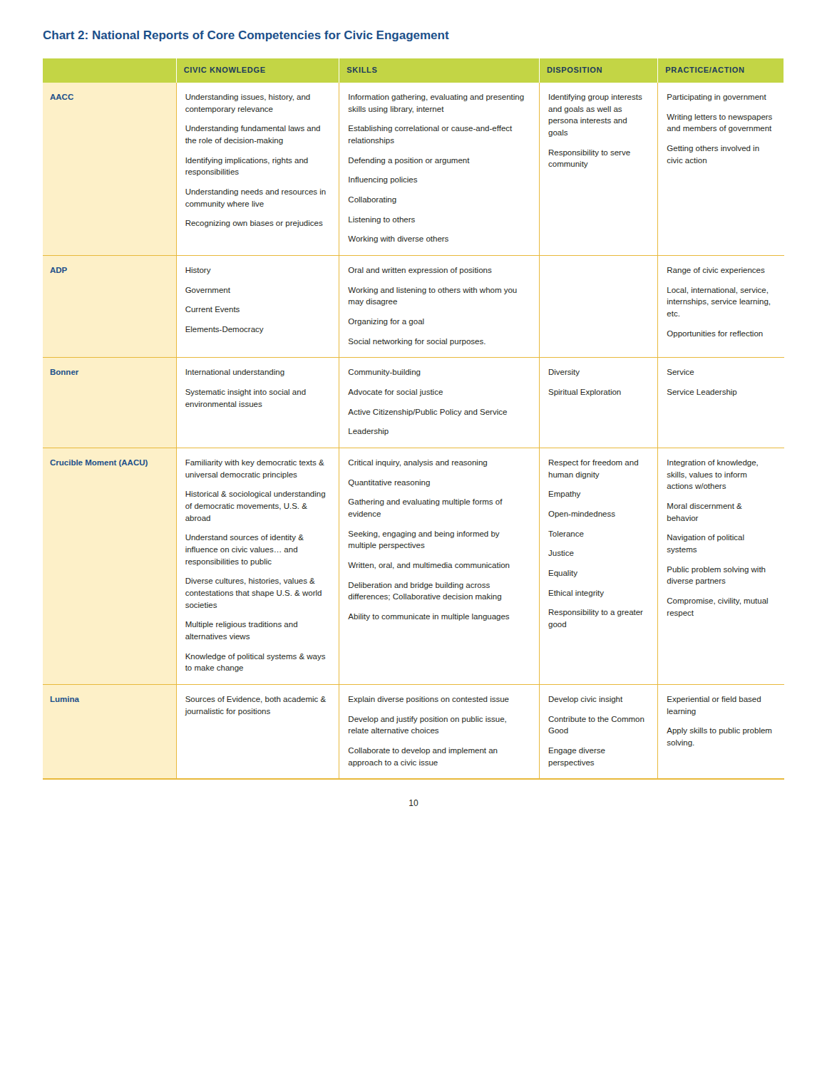Chart 2: National Reports of Core Competencies for Civic Engagement
| | CIVIC KNOWLEDGE | SKILLS | DISPOSITION | PRACTICE/ACTION |
| --- | --- | --- | --- | --- |
| AACC | Understanding issues, history, and contemporary relevance Understanding fundamental laws and the role of decision-making Identifying implications, rights and responsibilities Understanding needs and resources in community where live Recognizing own biases or prejudices | Information gathering, evaluating and presenting skills using library, internet Establishing correlational or cause-and-effect relationships Defending a position or argument Influencing policies Collaborating Listening to others Working with diverse others | Identifying group interests and goals as well as persona interests and goals Responsibility to serve community | Participating in government Writing letters to newspapers and members of government Getting others involved in civic action |
| ADP | History Government Current Events Elements-Democracy | Oral and written expression of positions Working and listening to others with whom you may disagree Organizing for a goal Social networking for social purposes. | | Range of civic experiences Local, international, service, internships, service learning, etc. Opportunities for reflection |
| Bonner | International understanding Systematic insight into social and environmental issues | Community-building Advocate for social justice Active Citizenship/Public Policy and Service Leadership | Diversity Spiritual Exploration | Service Service Leadership |
| Crucible Moment (AACU) | Familiarity with key democratic texts & universal democratic principles Historical & sociological understanding of democratic movements, U.S. & abroad Understand sources of identity & influence on civic values… and responsibilities to public Diverse cultures, histories, values & contestations that shape U.S. & world societies Multiple religious traditions and alternatives views Knowledge of political systems & ways to make change | Critical inquiry, analysis and reasoning Quantitative reasoning Gathering and evaluating multiple forms of evidence Seeking, engaging and being informed by multiple perspectives Written, oral, and multimedia communication Deliberation and bridge building across differences; Collaborative decision making Ability to communicate in multiple languages | Respect for freedom and human dignity Empathy Open-mindedness Tolerance Justice Equality Ethical integrity Responsibility to a greater good | Integration of knowledge, skills, values to inform actions w/others Moral discernment & behavior Navigation of political systems Public problem solving with diverse partners Compromise, civility, mutual respect |
| Lumina | Sources of Evidence, both academic & journalistic for positions | Explain diverse positions on contested issue Develop and justify position on public issue, relate alternative choices Collaborate to develop and implement an approach to a civic issue | Develop civic insight Contribute to the Common Good Engage diverse perspectives | Experiential or field based learning Apply skills to public problem solving. |
10